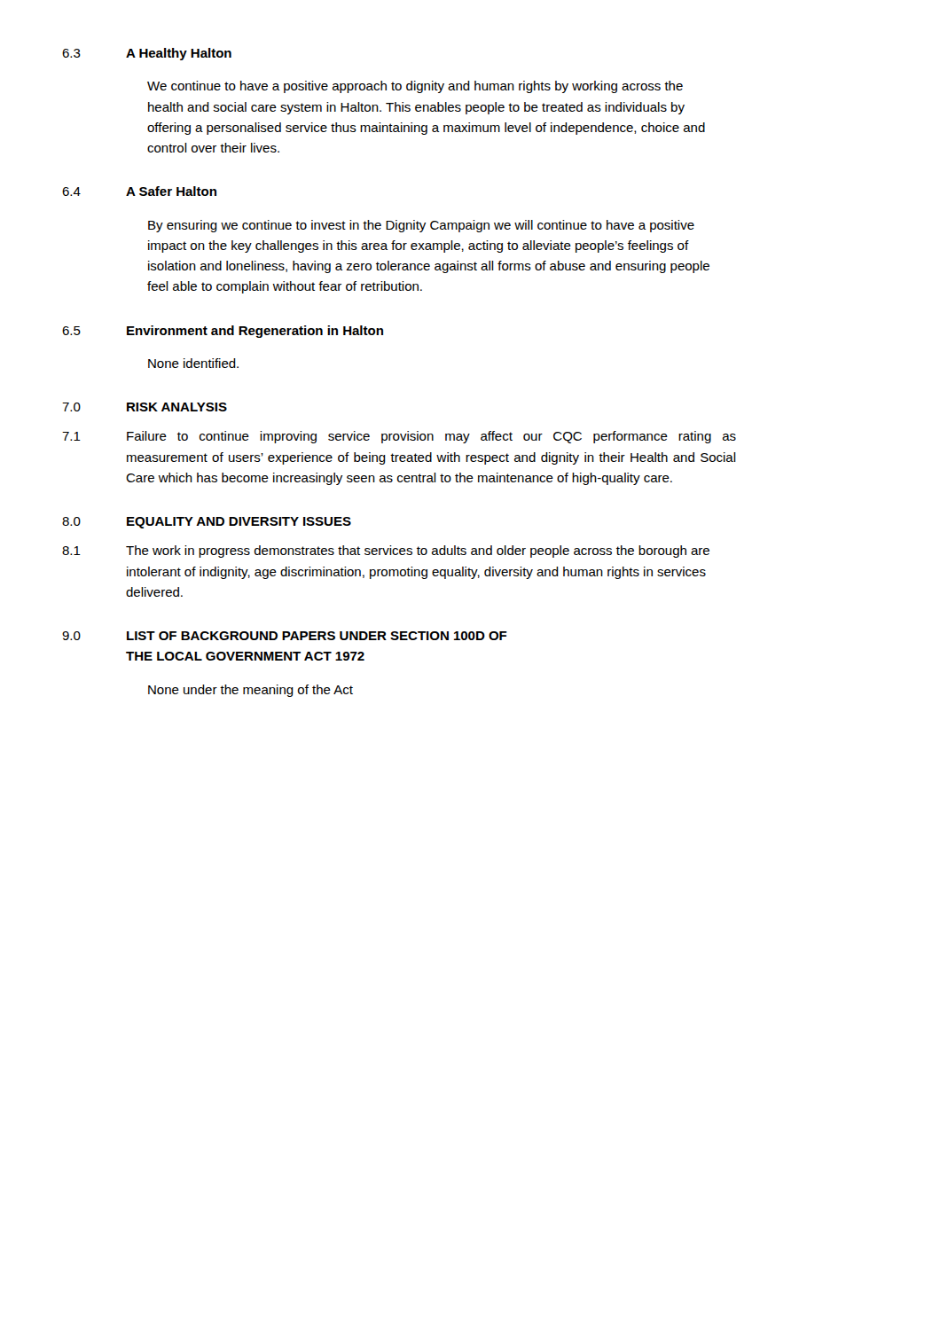6.3
A Healthy Halton
We continue to have a positive approach to dignity and human rights by working across the health and social care system in Halton. This enables people to be treated as individuals by offering a personalised service thus maintaining a maximum level of independence, choice and control over their lives.
6.4
A Safer Halton
By ensuring we continue to invest in the Dignity Campaign we will continue to have a positive impact on the key challenges in this area for example, acting to alleviate people’s feelings of isolation and loneliness, having a zero tolerance against all forms of abuse and ensuring people feel able to complain without fear of retribution.
6.5
Environment and Regeneration in Halton
None identified.
7.0
RISK ANALYSIS
7.1
Failure to continue improving service provision may affect our CQC performance rating as measurement of users’ experience of being treated with respect and dignity in their Health and Social Care which has become increasingly seen as central to the maintenance of high-quality care.
8.0
EQUALITY AND DIVERSITY ISSUES
8.1
The work in progress demonstrates that services to adults and older people across the borough are intolerant of indignity, age discrimination, promoting equality, diversity and human rights in services delivered.
9.0
LIST OF BACKGROUND PAPERS UNDER SECTION 100D OF
THE LOCAL GOVERNMENT ACT 1972
None under the meaning of the Act